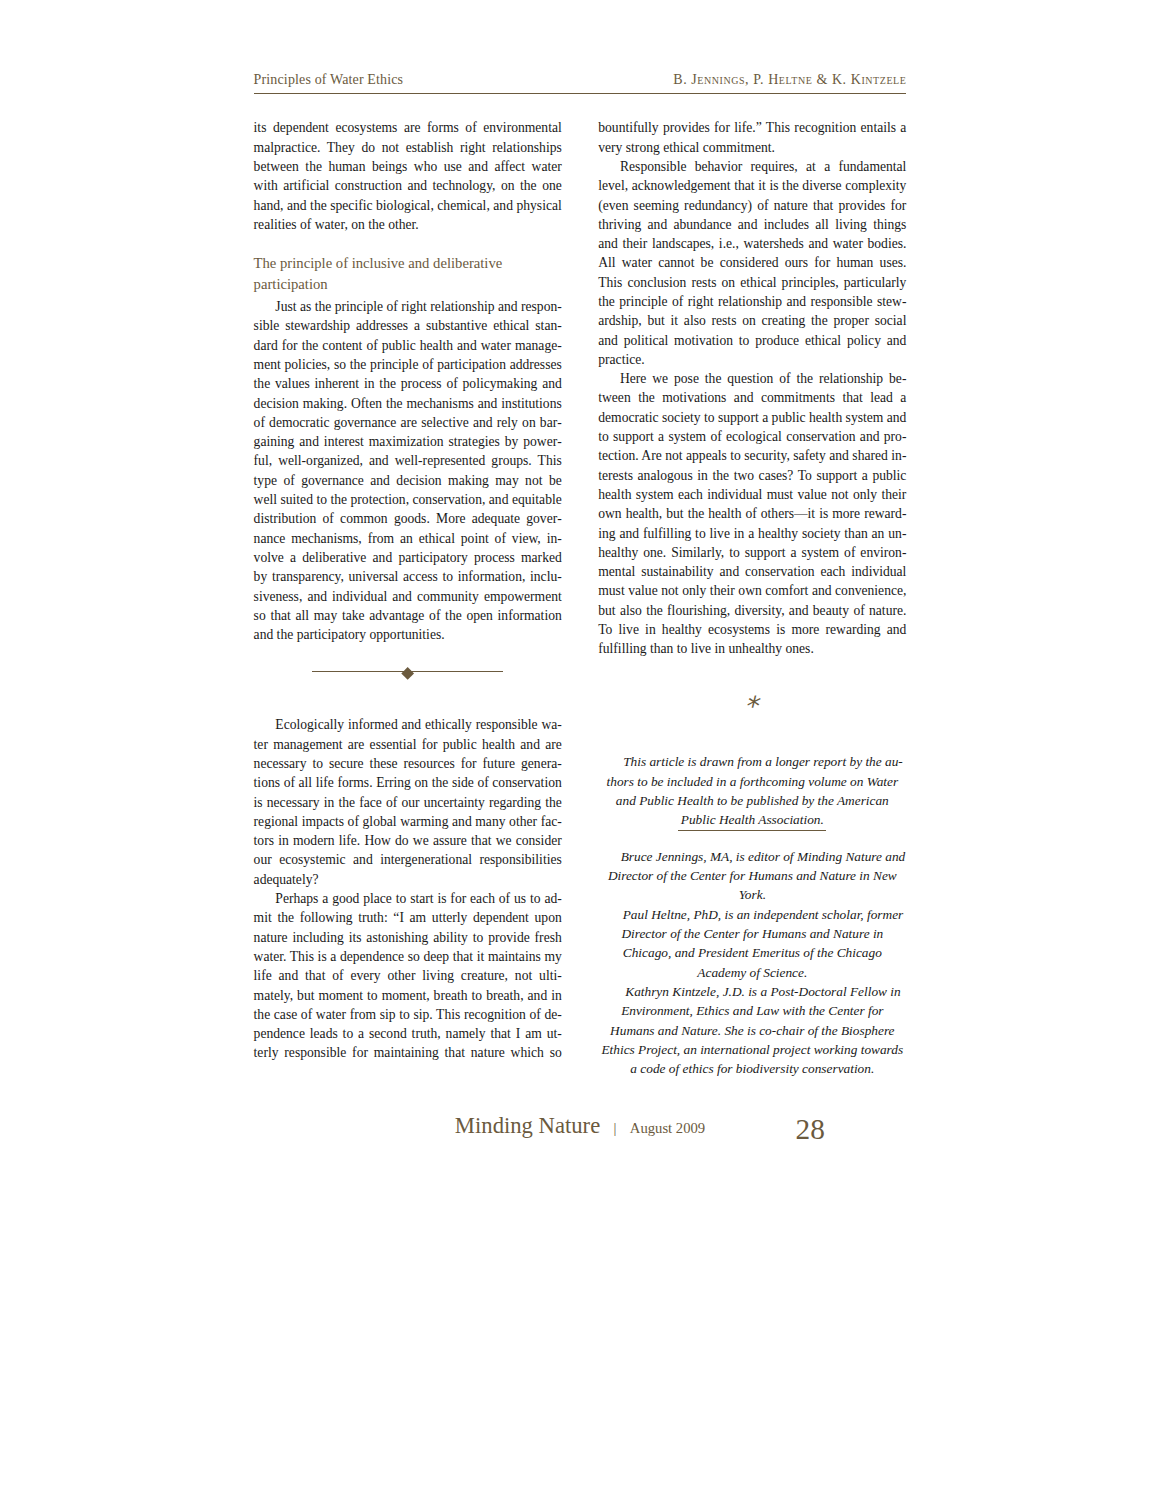Principles of Water Ethics B. Jennings, P. Heltne & K. Kintzele
its dependent ecosystems are forms of environmental malpractice. They do not establish right relationships between the human beings who use and affect water with artificial construction and technology, on the one hand, and the specific biological, chemical, and physical realities of water, on the other.
The principle of inclusive and deliberative participation
Just as the principle of right relationship and responsible stewardship addresses a substantive ethical standard for the content of public health and water management policies, so the principle of participation addresses the values inherent in the process of policymaking and decision making. Often the mechanisms and institutions of democratic governance are selective and rely on bargaining and interest maximization strategies by powerful, well-organized, and well-represented groups. This type of governance and decision making may not be well suited to the protection, conservation, and equitable distribution of common goods. More adequate governance mechanisms, from an ethical point of view, involve a deliberative and participatory process marked by transparency, universal access to information, inclusiveness, and individual and community empowerment so that all may take advantage of the open information and the participatory opportunities.
Ecologically informed and ethically responsible water management are essential for public health and are necessary to secure these resources for future generations of all life forms. Erring on the side of conservation is necessary in the face of our uncertainty regarding the regional impacts of global warming and many other factors in modern life. How do we assure that we consider our ecosystemic and intergenerational responsibilities adequately?
Perhaps a good place to start is for each of us to admit the following truth: “I am utterly dependent upon nature including its astonishing ability to provide fresh water. This is a dependence so deep that it maintains my life and that of every other living creature, not ultimately, but moment to moment, breath to breath, and in the case of water from sip to sip. This recognition of dependence leads to a second truth, namely that I am utterly responsible for maintaining that nature which so bountifully provides for life.” This recognition entails a very strong ethical commitment.
Responsible behavior requires, at a fundamental level, acknowledgement that it is the diverse complexity (even seeming redundancy) of nature that provides for thriving and abundance and includes all living things and their landscapes, i.e., watersheds and water bodies. All water cannot be considered ours for human uses. This conclusion rests on ethical principles, particularly the principle of right relationship and responsible stewardship, but it also rests on creating the proper social and political motivation to produce ethical policy and practice.
Here we pose the question of the relationship between the motivations and commitments that lead a democratic society to support a public health system and to support a system of ecological conservation and protection. Are not appeals to security, safety and shared interests analogous in the two cases? To support a public health system each individual must value not only their own health, but the health of others—it is more rewarding and fulfilling to live in a healthy society than an unhealthy one. Similarly, to support a system of environmental sustainability and conservation each individual must value not only their own comfort and convenience, but also the flourishing, diversity, and beauty of nature. To live in healthy ecosystems is more rewarding and fulfilling than to live in unhealthy ones.
⁎
This article is drawn from a longer report by the authors to be included in a forthcoming volume on Water and Public Health to be published by the American Public Health Association.
Bruce Jennings, MA, is editor of Minding Nature and Director of the Center for Humans and Nature in New York.
Paul Heltne, PhD, is an independent scholar, former Director of the Center for Humans and Nature in Chicago, and President Emeritus of the Chicago Academy of Science.
Kathryn Kintzele, J.D. is a Post-Doctoral Fellow in Environment, Ethics and Law with the Center for Humans and Nature. She is co-chair of the Biosphere Ethics Project, an international project working towards a code of ethics for biodiversity conservation.
Minding Nature | August 2009 28